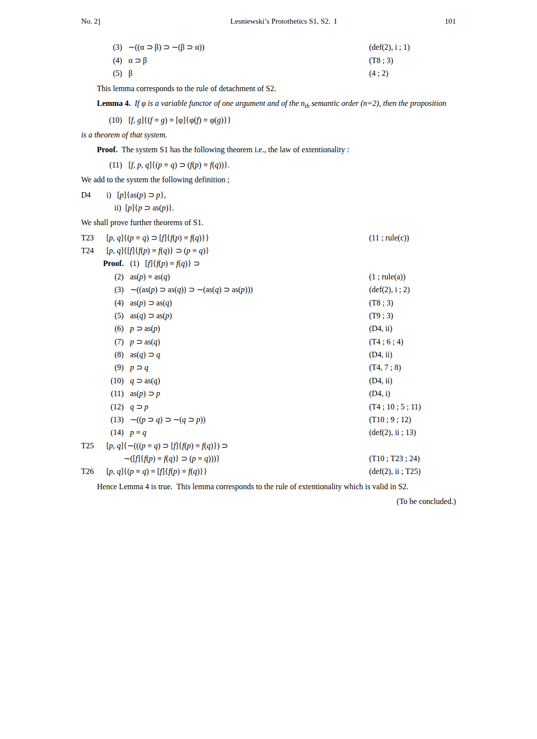No. 2]
Lesniewski’s Protothetics S1, S2. I
101
(3) ∼((α ⊃ β) ⊃ ∼(β ⊃ α)) (def(2), i ; 1)
(4) α ⊃ β (T8 ; 3)
(5) β (4 ; 2)
This lemma corresponds to the rule of detachment of S2.
Lemma 4. If φ is a variable functor of one argument and of the nth semantic order (n=2), then the proposition
(10) [f, g]{(f ≡ g) ≡ [φ]{φ(f) ≡ φ(g)}}
is a theorem of that system.
Proof. The system S1 has the following theorem i.e., the law of extentionality :
(11) [f, p, q]{(p ≡ q) ⊃ (f(p) ≡ f(q))}.
We add to the system the following definition ;
D4 i) [p]{as(p) ⊃ p},
ii) [p]{p ⊃ as(p)}.
We shall prove further theorems of S1.
T23 [p, q]{(p ≡ q) ⊃ [f]{f(p) ≡ f(q)}} (11 ; rule(c))
T24 [p, q]{[f]{f(p) ≡ f(q)} ⊃ (p ≡ q)}
Proof. (1) [f]{f(p) ≡ f(q)} ⊃
(2) as(p) ≡ as(q) (1 ; rule(a))
(3) ∼((as(p) ⊃ as(q)) ⊃ ∼(as(q) ⊃ as(p))) (def(2), i ; 2)
(4) as(p) ⊃ as(q) (T8 ; 3)
(5) as(q) ⊃ as(p) (T9 ; 3)
(6) p ⊃ as(p) (D4, ii)
(7) p ⊃ as(q) (T4 ; 6 ; 4)
(8) as(q) ⊃ q (D4, ii)
(9) p ⊃ q (T4, 7 ; 8)
(10) q ⊃ as(q) (D4, ii)
(11) as(p) ⊃ p (D4, i)
(12) q ⊃ p (T4 ; 10 ; 5 ; 11)
(13) ∼((p ⊃ q) ⊃ ∼(q ⊃ p)) (T10 ; 9 ; 12)
(14) p ≡ q (def(2), ii ; 13)
T25 [p, q]{∼(((p ≡ q) ⊃ [f]{f(p) ≡ f(q)}) ⊃
∼([f]{f(p) ≡ f(q)} ⊃ (p ≡ q)))} (T10 ; T23 ; 24)
T26 [p, q]{(p ≡ q) ≡ [f]{f(p) ≡ f(q)}} (def(2), ii ; T25)
Hence Lemma 4 is true. This lemma corresponds to the rule of extentionality which is valid in S2.
(To be concluded.)